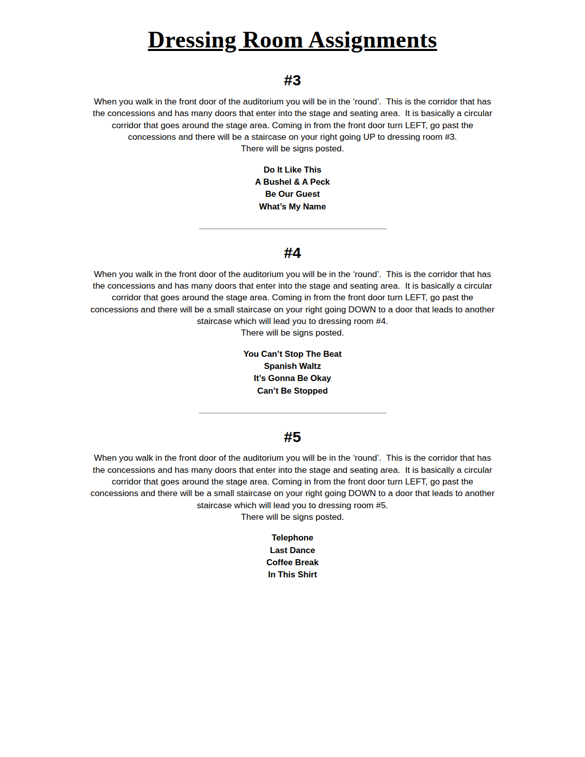Dressing Room Assignments
#3
When you walk in the front door of the auditorium you will be in the ‘round’. This is the corridor that has the concessions and has many doors that enter into the stage and seating area. It is basically a circular corridor that goes around the stage area. Coming in from the front door turn LEFT, go past the concessions and there will be a staircase on your right going UP to dressing room #3.
There will be signs posted.
Do It Like This
A Bushel & A Peck
Be Our Guest
What’s My Name
_______________________________________________
#4
When you walk in the front door of the auditorium you will be in the ‘round’. This is the corridor that has the concessions and has many doors that enter into the stage and seating area. It is basically a circular corridor that goes around the stage area. Coming in from the front door turn LEFT, go past the concessions and there will be a small staircase on your right going DOWN to a door that leads to another staircase which will lead you to dressing room #4.
There will be signs posted.
You Can’t Stop The Beat
Spanish Waltz
It’s Gonna Be Okay
Can’t Be Stopped
_______________________________________________
#5
When you walk in the front door of the auditorium you will be in the ‘round’. This is the corridor that has the concessions and has many doors that enter into the stage and seating area. It is basically a circular corridor that goes around the stage area. Coming in from the front door turn LEFT, go past the concessions and there will be a small staircase on your right going DOWN to a door that leads to another staircase which will lead you to dressing room #5.
There will be signs posted.
Telephone
Last Dance
Coffee Break
In This Shirt